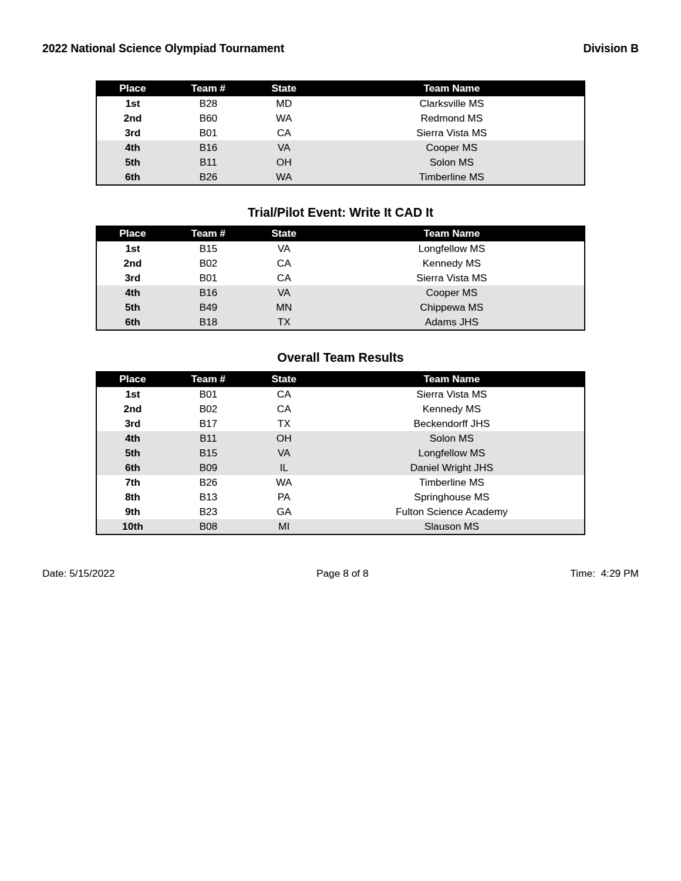2022 National Science Olympiad Tournament Division B
| Place | Team # | State | Team Name |
| --- | --- | --- | --- |
| 1st | B28 | MD | Clarksville MS |
| 2nd | B60 | WA | Redmond MS |
| 3rd | B01 | CA | Sierra Vista MS |
| 4th | B16 | VA | Cooper MS |
| 5th | B11 | OH | Solon MS |
| 6th | B26 | WA | Timberline MS |
Trial/Pilot Event: Write It CAD It
| Place | Team # | State | Team Name |
| --- | --- | --- | --- |
| 1st | B15 | VA | Longfellow MS |
| 2nd | B02 | CA | Kennedy MS |
| 3rd | B01 | CA | Sierra Vista MS |
| 4th | B16 | VA | Cooper MS |
| 5th | B49 | MN | Chippewa MS |
| 6th | B18 | TX | Adams JHS |
Overall Team Results
| Place | Team # | State | Team Name |
| --- | --- | --- | --- |
| 1st | B01 | CA | Sierra Vista MS |
| 2nd | B02 | CA | Kennedy MS |
| 3rd | B17 | TX | Beckendorff JHS |
| 4th | B11 | OH | Solon MS |
| 5th | B15 | VA | Longfellow MS |
| 6th | B09 | IL | Daniel Wright JHS |
| 7th | B26 | WA | Timberline MS |
| 8th | B13 | PA | Springhouse MS |
| 9th | B23 | GA | Fulton Science Academy |
| 10th | B08 | MI | Slauson MS |
Date: 5/15/2022 Page 8 of 8 Time: 4:29 PM